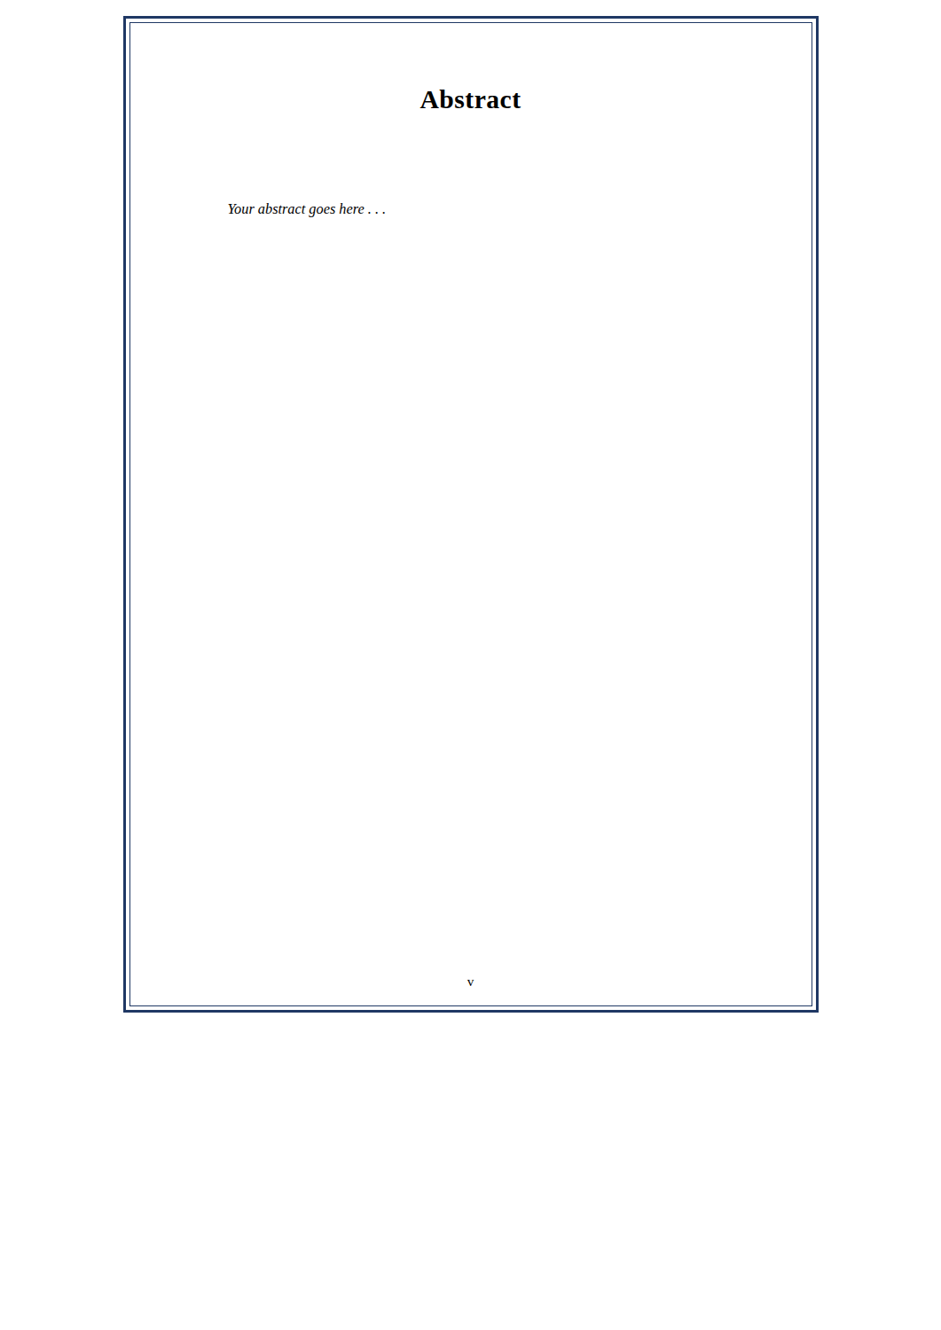Abstract
Your abstract goes here . . .
v